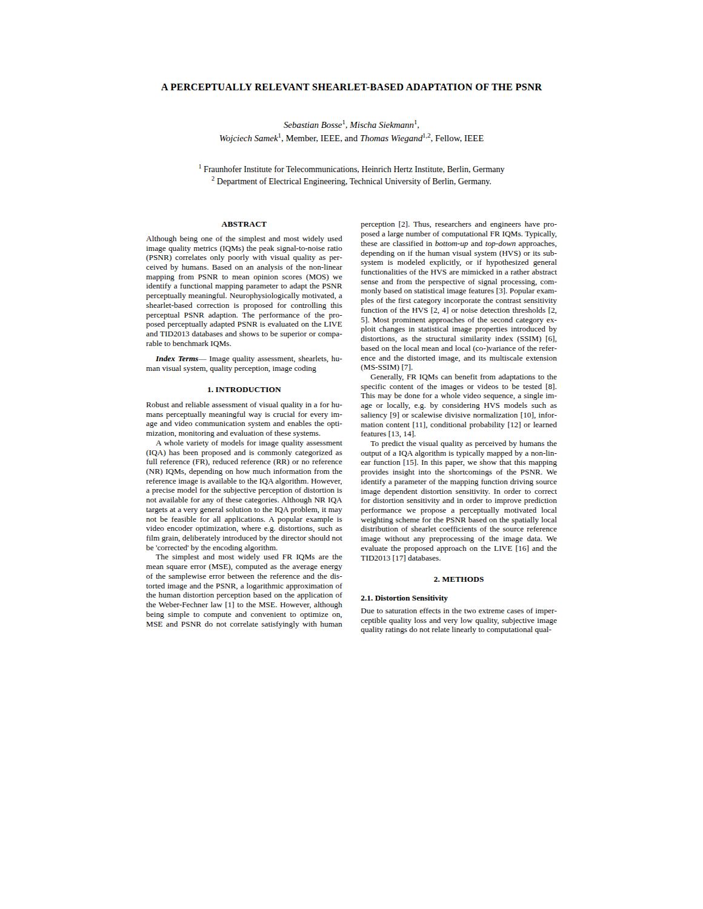A PERCEPTUALLY RELEVANT SHEARLET-BASED ADAPTATION OF THE PSNR
Sebastian Bosse1, Mischa Siekmann1, Wojciech Samek1, Member, IEEE, and Thomas Wiegand1,2, Fellow, IEEE
1 Fraunhofer Institute for Telecommunications, Heinrich Hertz Institute, Berlin, Germany 2 Department of Electrical Engineering, Technical University of Berlin, Germany.
ABSTRACT
Although being one of the simplest and most widely used image quality metrics (IQMs) the peak signal-to-noise ratio (PSNR) correlates only poorly with visual quality as perceived by humans. Based on an analysis of the non-linear mapping from PSNR to mean opinion scores (MOS) we identify a functional mapping parameter to adapt the PSNR perceptually meaningful. Neurophysiologically motivated, a shearlet-based correction is proposed for controlling this perceptual PSNR adaption. The performance of the proposed perceptually adapted PSNR is evaluated on the LIVE and TID2013 databases and shows to be superior or comparable to benchmark IQMs.
Index Terms— Image quality assessment, shearlets, human visual system, quality perception, image coding
1. INTRODUCTION
Robust and reliable assessment of visual quality in a for humans perceptually meaningful way is crucial for every image and video communication system and enables the optimization, monitoring and evaluation of these systems.
A whole variety of models for image quality assessment (IQA) has been proposed and is commonly categorized as full reference (FR), reduced reference (RR) or no reference (NR) IQMs, depending on how much information from the reference image is available to the IQA algorithm. However, a precise model for the subjective perception of distortion is not available for any of these categories. Although NR IQA targets at a very general solution to the IQA problem, it may not be feasible for all applications. A popular example is video encoder optimization, where e.g. distortions, such as film grain, deliberately introduced by the director should not be 'corrected' by the encoding algorithm.
The simplest and most widely used FR IQMs are the mean square error (MSE), computed as the average energy of the samplewise error between the reference and the distorted image and the PSNR, a logarithmic approximation of the human distortion perception based on the application of the Weber-Fechner law [1] to the MSE. However, although being simple to compute and convenient to optimize on, MSE and PSNR do not correlate satisfyingly with human perception [2]. Thus, researchers and engineers have proposed a large number of computational FR IQMs. Typically, these are classified in bottom-up and top-down approaches, depending on if the human visual system (HVS) or its subsystem is modeled explicitly, or if hypothesized general functionalities of the HVS are mimicked in a rather abstract sense and from the perspective of signal processing, commonly based on statistical image features [3]. Popular examples of the first category incorporate the contrast sensitivity function of the HVS [2, 4] or noise detection thresholds [2, 5]. Most prominent approaches of the second category exploit changes in statistical image properties introduced by distortions, as the structural similarity index (SSIM) [6], based on the local mean and local (co-)variance of the reference and the distorted image, and its multiscale extension (MS-SSIM) [7].
Generally, FR IQMs can benefit from adaptations to the specific content of the images or videos to be tested [8]. This may be done for a whole video sequence, a single image or locally, e.g. by considering HVS models such as saliency [9] or scalewise divisive normalization [10], information content [11], conditional probability [12] or learned features [13, 14].
To predict the visual quality as perceived by humans the output of a IQA algorithm is typically mapped by a non-linear function [15]. In this paper, we show that this mapping provides insight into the shortcomings of the PSNR. We identify a parameter of the mapping function driving source image dependent distortion sensitivity. In order to correct for distortion sensitivity and in order to improve prediction performance we propose a perceptually motivated local weighting scheme for the PSNR based on the spatially local distribution of shearlet coefficients of the source reference image without any preprocessing of the image data. We evaluate the proposed approach on the LIVE [16] and the TID2013 [17] databases.
2. METHODS
2.1. Distortion Sensitivity
Due to saturation effects in the two extreme cases of imperceptible quality loss and very low quality, subjective image quality ratings do not relate linearly to computational qual-